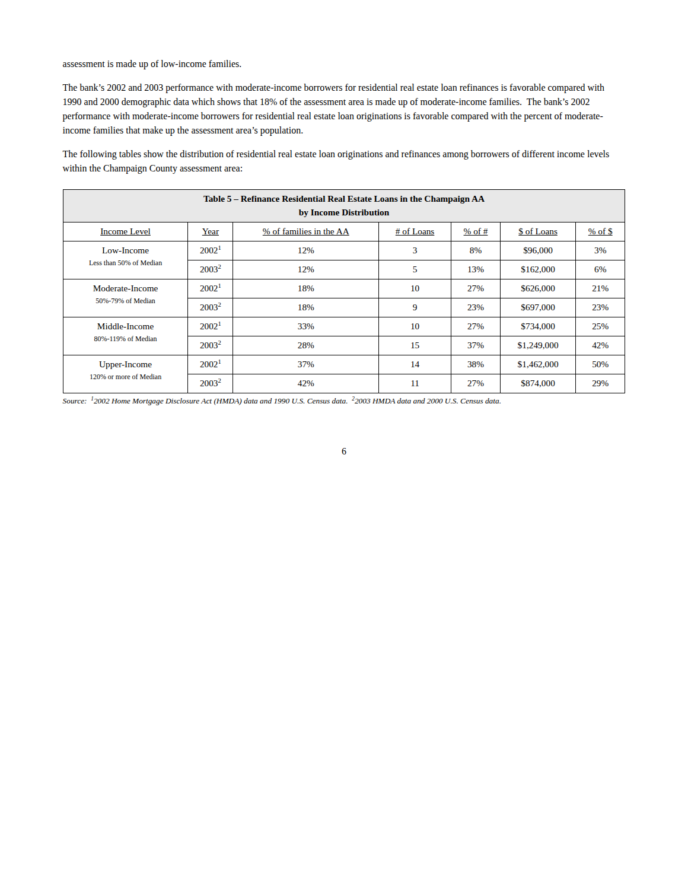assessment is made up of low-income families.
The bank’s 2002 and 2003 performance with moderate-income borrowers for residential real estate loan refinances is favorable compared with 1990 and 2000 demographic data which shows that 18% of the assessment area is made up of moderate-income families. The bank’s 2002 performance with moderate-income borrowers for residential real estate loan originations is favorable compared with the percent of moderate-income families that make up the assessment area’s population.
The following tables show the distribution of residential real estate loan originations and refinances among borrowers of different income levels within the Champaign County assessment area:
Table 5 – Refinance Residential Real Estate Loans in the Champaign AA by Income Distribution
| Income Level | Year | % of families in the AA | # of Loans | % of # | $ of Loans | % of $ |
| --- | --- | --- | --- | --- | --- | --- |
| Low-Income Less than 50% of Median | 2002 1 | 12% | 3 | 8% | $96,000 | 3% |
| 2003 2 | 12% | 5 | 13% | $162,000 | 6% |
| Moderate-Income 50%-79% of Median | 2002 1 | 18% | 10 | 27% | $626,000 | 21% |
| 2003 2 | 18% | 9 | 23% | $697,000 | 23% |
| Middle-Income 80%-119% of Median | 2002 1 | 33% | 10 | 27% | $734,000 | 25% |
| 2003 2 | 28% | 15 | 37% | $1,249,000 | 42% |
| Upper-Income 120% or more of Median | 2002 1 | 37% | 14 | 38% | $1,462,000 | 50% |
| 2003 2 | 42% | 11 | 27% | $874,000 | 29% |
Source: 12002 Home Mortgage Disclosure Act (HMDA) data and 1990 U.S. Census data. 22003 HMDA data and 2000 U.S. Census data.
6